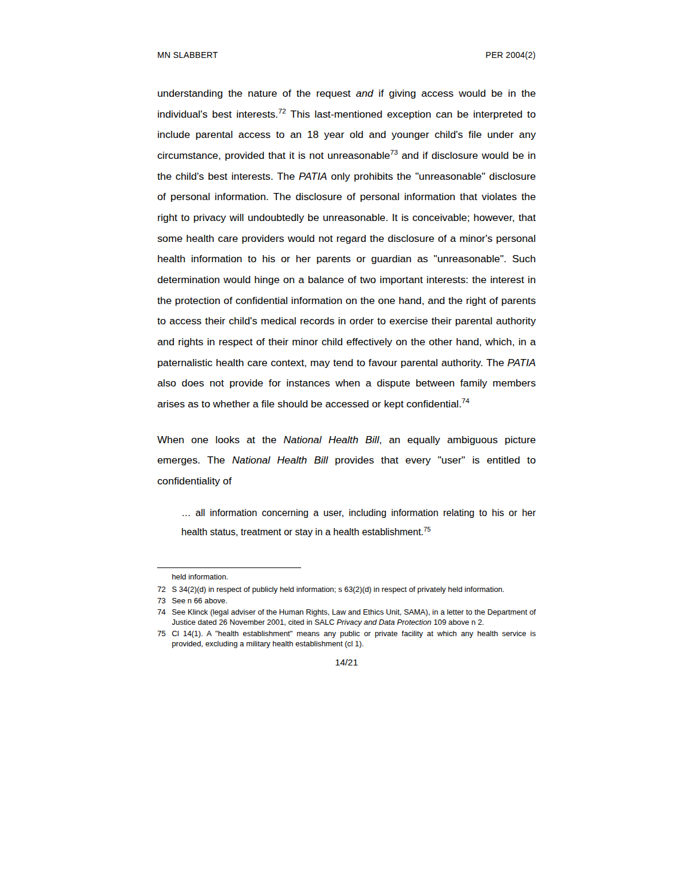MN SLABBERT
PER 2004(2)
understanding the nature of the request and if giving access would be in the individual's best interests.72 This last-mentioned exception can be interpreted to include parental access to an 18 year old and younger child's file under any circumstance, provided that it is not unreasonable73 and if disclosure would be in the child's best interests. The PATIA only prohibits the "unreasonable" disclosure of personal information. The disclosure of personal information that violates the right to privacy will undoubtedly be unreasonable. It is conceivable; however, that some health care providers would not regard the disclosure of a minor's personal health information to his or her parents or guardian as "unreasonable". Such determination would hinge on a balance of two important interests: the interest in the protection of confidential information on the one hand, and the right of parents to access their child's medical records in order to exercise their parental authority and rights in respect of their minor child effectively on the other hand, which, in a paternalistic health care context, may tend to favour parental authority. The PATIA also does not provide for instances when a dispute between family members arises as to whether a file should be accessed or kept confidential.74
When one looks at the National Health Bill, an equally ambiguous picture emerges. The National Health Bill provides that every "user" is entitled to confidentiality of
… all information concerning a user, including information relating to his or her health status, treatment or stay in a health establishment.75
held information.
72
S 34(2)(d) in respect of publicly held information; s 63(2)(d) in respect of privately held information.
73
See n 66 above.
74
See Klinck (legal adviser of the Human Rights, Law and Ethics Unit, SAMA), in a letter to the Department of Justice dated 26 November 2001, cited in SALC Privacy and Data Protection 109 above n 2.
75
Cl 14(1). A "health establishment" means any public or private facility at which any health service is provided, excluding a military health establishment (cl 1).
14/21